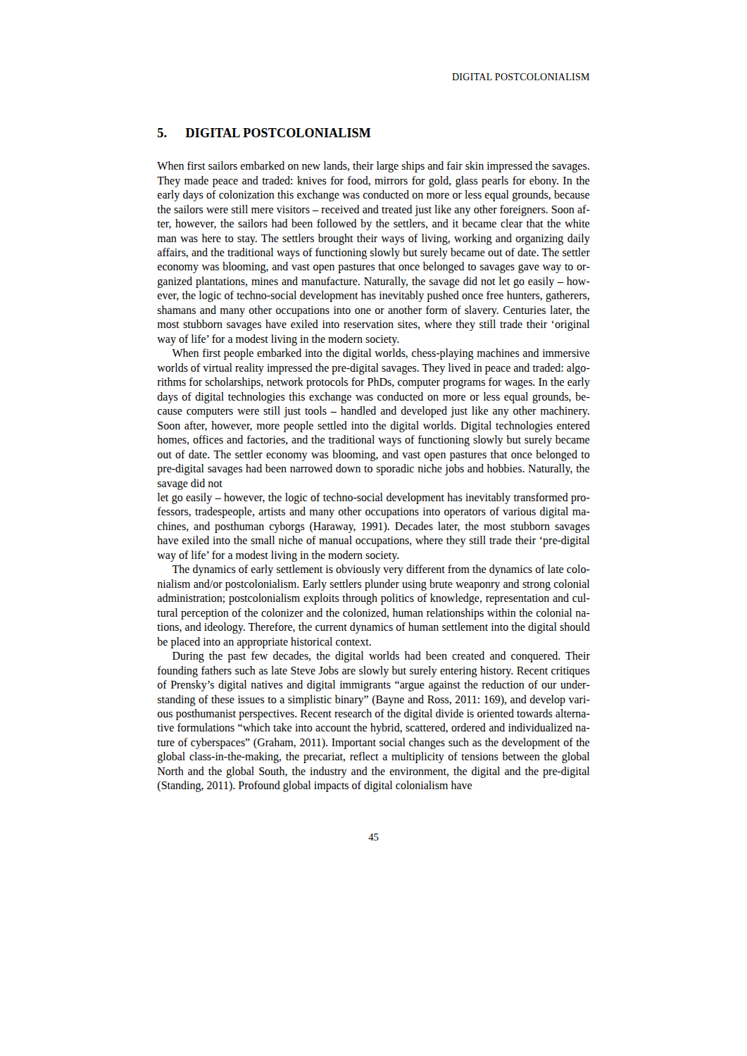DIGITAL POSTCOLONIALISM
5. DIGITAL POSTCOLONIALISM
When first sailors embarked on new lands, their large ships and fair skin impressed the savages. They made peace and traded: knives for food, mirrors for gold, glass pearls for ebony. In the early days of colonization this exchange was conducted on more or less equal grounds, because the sailors were still mere visitors – received and treated just like any other foreigners. Soon after, however, the sailors had been followed by the settlers, and it became clear that the white man was here to stay. The settlers brought their ways of living, working and organizing daily affairs, and the traditional ways of functioning slowly but surely became out of date. The settler economy was blooming, and vast open pastures that once belonged to savages gave way to organized plantations, mines and manufacture. Naturally, the savage did not let go easily – however, the logic of techno-social development has inevitably pushed once free hunters, gatherers, shamans and many other occupations into one or another form of slavery. Centuries later, the most stubborn savages have exiled into reservation sites, where they still trade their ‘original way of life’ for a modest living in the modern society.
When first people embarked into the digital worlds, chess-playing machines and immersive worlds of virtual reality impressed the pre-digital savages. They lived in peace and traded: algorithms for scholarships, network protocols for PhDs, computer programs for wages. In the early days of digital technologies this exchange was conducted on more or less equal grounds, because computers were still just tools – handled and developed just like any other machinery. Soon after, however, more people settled into the digital worlds. Digital technologies entered homes, offices and factories, and the traditional ways of functioning slowly but surely became out of date. The settler economy was blooming, and vast open pastures that once belonged to pre-digital savages had been narrowed down to sporadic niche jobs and hobbies. Naturally, the savage did not
let go easily – however, the logic of techno-social development has inevitably transformed professors, tradespeople, artists and many other occupations into operators of various digital machines, and posthuman cyborgs (Haraway, 1991). Decades later, the most stubborn savages have exiled into the small niche of manual occupations, where they still trade their ‘pre-digital way of life’ for a modest living in the modern society.
The dynamics of early settlement is obviously very different from the dynamics of late colonialism and/or postcolonialism. Early settlers plunder using brute weaponry and strong colonial administration; postcolonialism exploits through politics of knowledge, representation and cultural perception of the colonizer and the colonized, human relationships within the colonial nations, and ideology. Therefore, the current dynamics of human settlement into the digital should be placed into an appropriate historical context.
During the past few decades, the digital worlds had been created and conquered. Their founding fathers such as late Steve Jobs are slowly but surely entering history. Recent critiques of Prensky’s digital natives and digital immigrants “argue against the reduction of our understanding of these issues to a simplistic binary” (Bayne and Ross, 2011: 169), and develop various posthumanist perspectives. Recent research of the digital divide is oriented towards alternative formulations “which take into account the hybrid, scattered, ordered and individualized nature of cyberspaces” (Graham, 2011). Important social changes such as the development of the global class-in-the-making, the precariat, reflect a multiplicity of tensions between the global North and the global South, the industry and the environment, the digital and the pre-digital (Standing, 2011). Profound global impacts of digital colonialism have
45